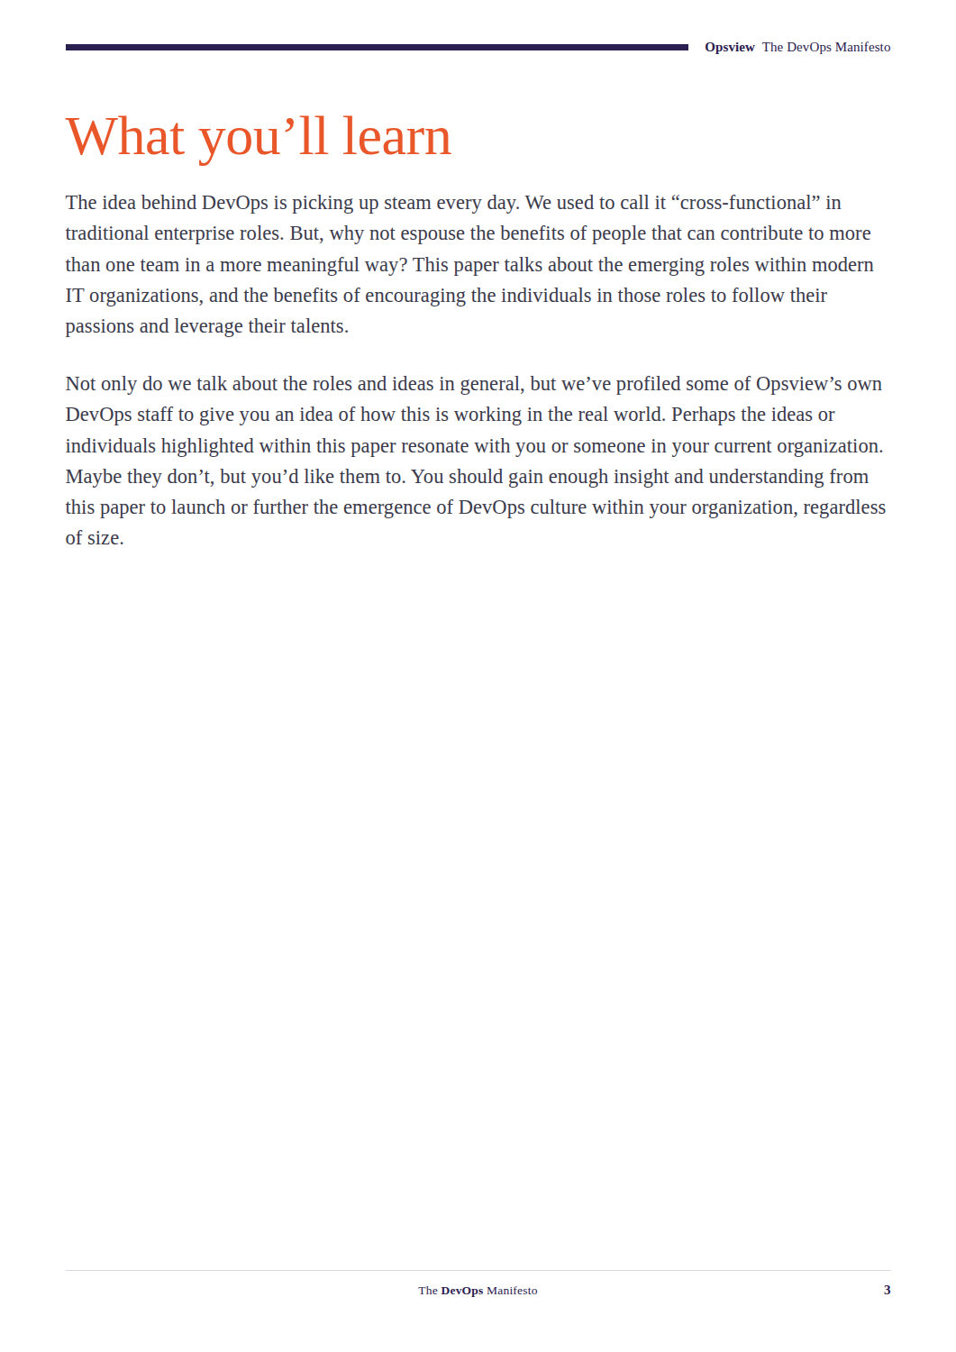Opsview The DevOps Manifesto
What you’ll learn
The idea behind DevOps is picking up steam every day. We used to call it “cross-functional” in traditional enterprise roles. But, why not espouse the benefits of people that can contribute to more than one team in a more meaningful way? This paper talks about the emerging roles within modern IT organizations, and the benefits of encouraging the individuals in those roles to follow their passions and leverage their talents.
Not only do we talk about the roles and ideas in general, but we’ve profiled some of Opsview’s own DevOps staff to give you an idea of how this is working in the real world. Perhaps the ideas or individuals highlighted within this paper resonate with you or someone in your current organization. Maybe they don’t, but you’d like them to. You should gain enough insight and understanding from this paper to launch or further the emergence of DevOps culture within your organization, regardless of size.
The DevOps Manifesto
3